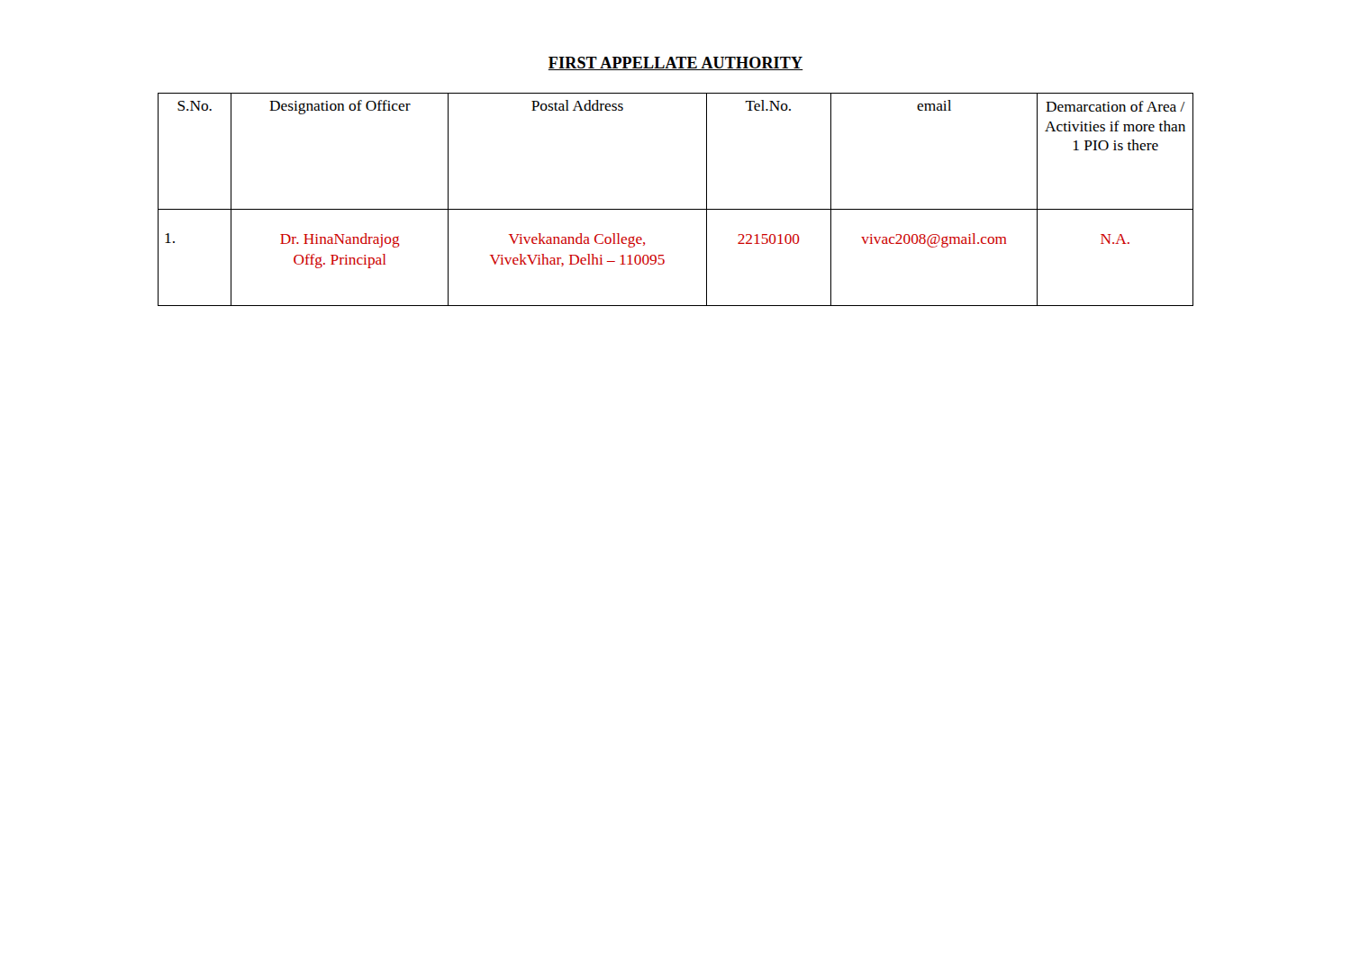FIRST APPELLATE AUTHORITY
| S.No. | Designation of Officer | Postal Address | Tel.No. | email | Demarcation of Area / Activities if more than 1 PIO is there |
| --- | --- | --- | --- | --- | --- |
| 1. | Dr. HinaNandrajog Offg. Principal | Vivekananda College, VivekVihar, Delhi – 110095 | 22150100 | vivac2008@gmail.com | N.A. |